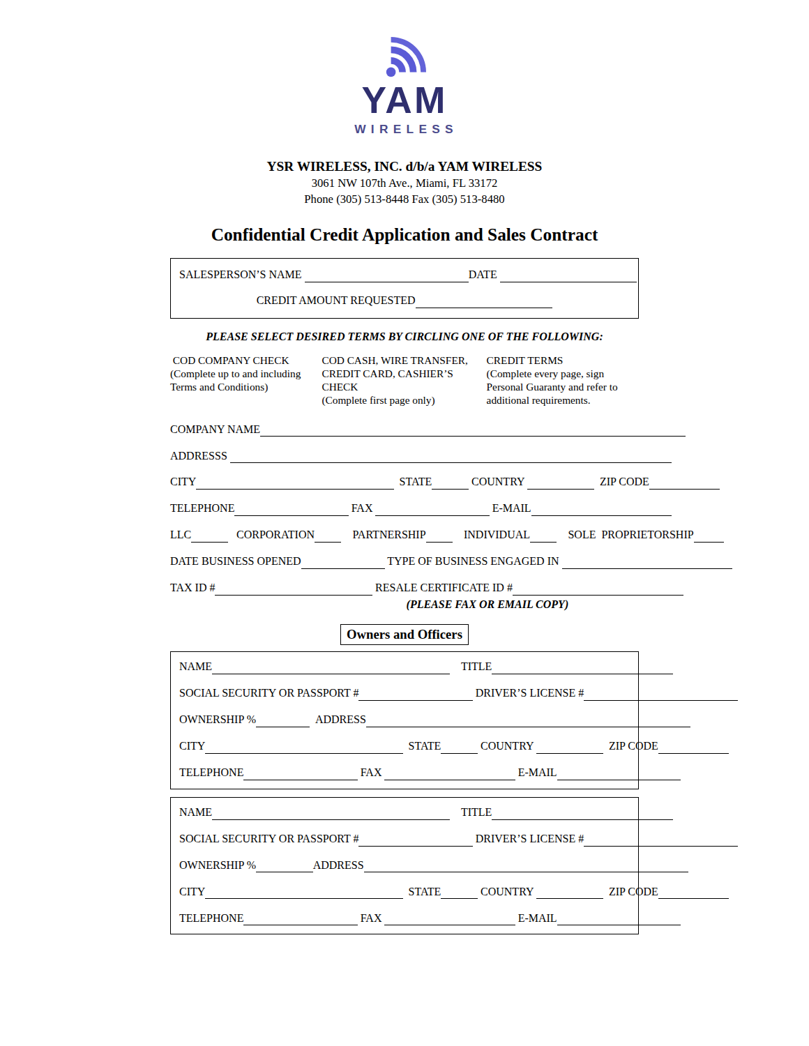YAM
WIRELESS
YSR WIRELESS, INC. d/b/a YAM WIRELESS
3061 NW 107th Ave., Miami, FL 33172
Phone (305) 513-8448 Fax (305) 513-8480
Confidential Credit Application and Sales Contract
SALESPERSON’S NAME
DATE
CREDIT AMOUNT REQUESTED
PLEASE SELECT DESIRED TERMS BY CIRCLING ONE OF THE FOLLOWING:
COD COMPANY CHECK (Complete up to and including Terms and Conditions)
COD CASH, WIRE TRANSFER, CREDIT CARD, CASHIER’S CHECK (Complete first page only)
CREDIT TERMS (Complete every page, sign Personal Guaranty and refer to additional requirements.
COMPANY NAME
ADDRESSS
CITY STATE COUNTRY ZIP CODE
TELEPHONE FAX E-MAIL
LLC CORPORATION PARTNERSHIP INDIVIDUAL SOLE PROPRIETORSHIP
DATE BUSINESS OPENED TYPE OF BUSINESS ENGAGED IN
TAX ID # RESALE CERTIFICATE ID #
(PLEASE FAX OR EMAIL COPY)
Owners and Officers
NAME TITLE
SOCIAL SECURITY OR PASSPORT # DRIVER’S LICENSE #
OWNERSHIP % ADDRESS
CITY STATE COUNTRY ZIP CODE
TELEPHONE FAX E-MAIL
NAME TITLE
SOCIAL SECURITY OR PASSPORT # DRIVER’S LICENSE #
OWNERSHIP % ADDRESS
CITY STATE COUNTRY ZIP CODE
TELEPHONE FAX E-MAIL